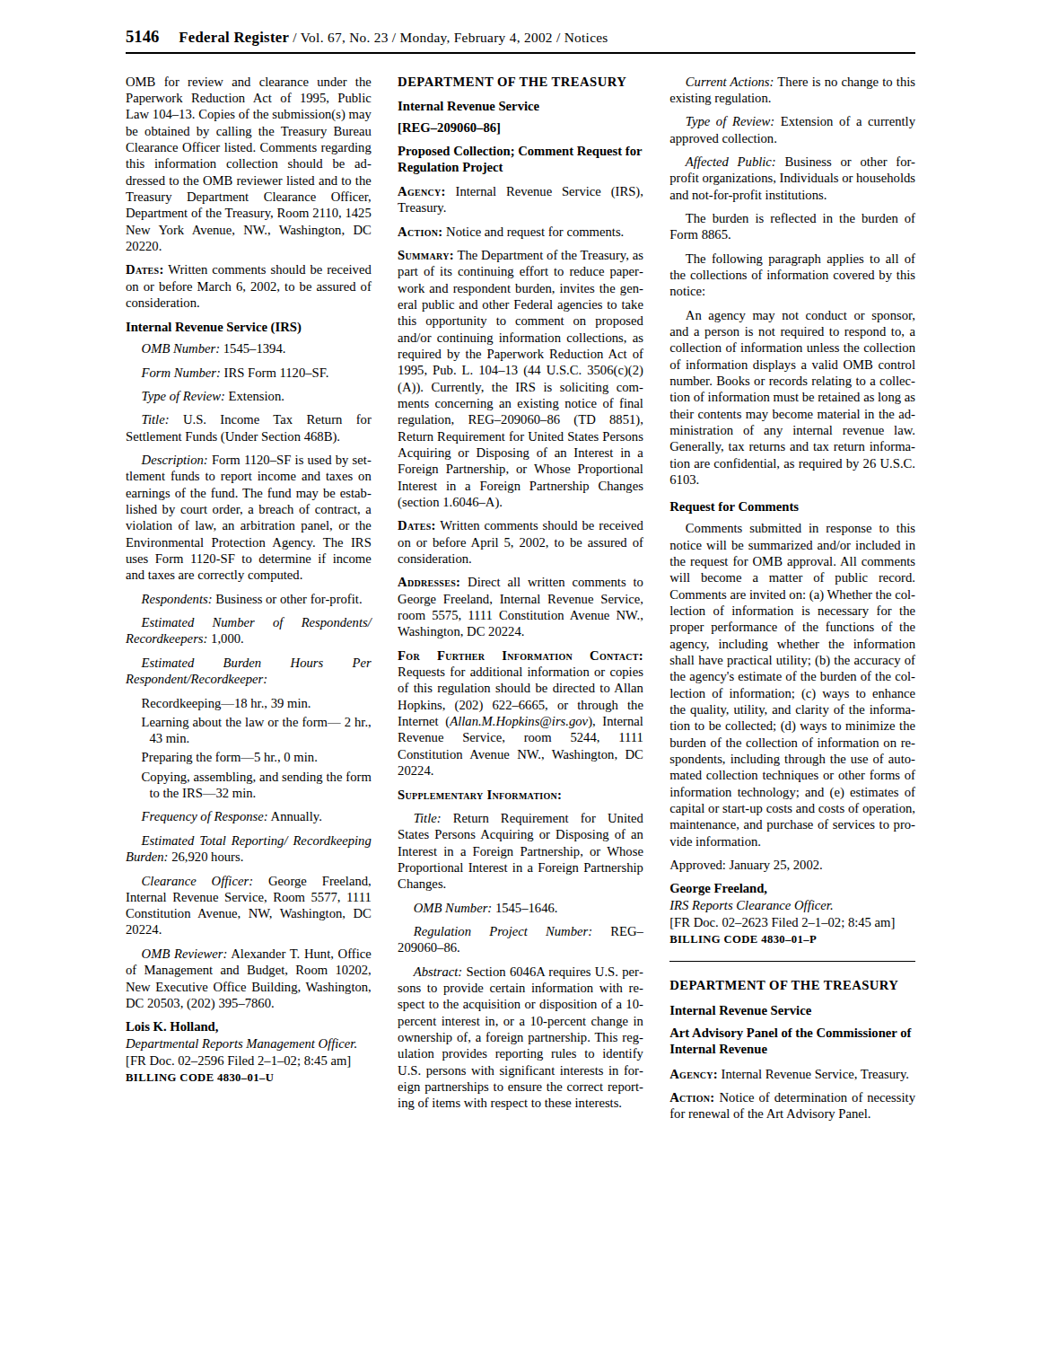5146 Federal Register / Vol. 67, No. 23 / Monday, February 4, 2002 / Notices
OMB for review and clearance under the Paperwork Reduction Act of 1995, Public Law 104–13. Copies of the submission(s) may be obtained by calling the Treasury Bureau Clearance Officer listed. Comments regarding this information collection should be addressed to the OMB reviewer listed and to the Treasury Department Clearance Officer, Department of the Treasury, Room 2110, 1425 New York Avenue, NW., Washington, DC 20220.
Dates: Written comments should be received on or before March 6, 2002, to be assured of consideration.
Internal Revenue Service (IRS)
OMB Number: 1545–1394.
Form Number: IRS Form 1120–SF.
Type of Review: Extension.
Title: U.S. Income Tax Return for Settlement Funds (Under Section 468B).
Description: Form 1120–SF is used by settlement funds to report income and taxes on earnings of the fund. The fund may be established by court order, a breach of contract, a violation of law, an arbitration panel, or the Environmental Protection Agency. The IRS uses Form 1120-SF to determine if income and taxes are correctly computed.
Respondents: Business or other for-profit.
Estimated Number of Respondents/ Recordkeepers: 1,000.
Estimated Burden Hours Per Respondent/Recordkeeper:
Recordkeeping—18 hr., 39 min.
Learning about the law or the form— 2 hr., 43 min.
Preparing the form—5 hr., 0 min.
Copying, assembling, and sending the form to the IRS—32 min.
Frequency of Response: Annually.
Estimated Total Reporting/ Recordkeeping Burden: 26,920 hours.
Clearance Officer: George Freeland, Internal Revenue Service, Room 5577, 1111 Constitution Avenue, NW, Washington, DC 20224.
OMB Reviewer: Alexander T. Hunt, Office of Management and Budget, Room 10202, New Executive Office Building, Washington, DC 20503, (202) 395–7860.
Lois K. Holland,
Departmental Reports Management Officer.
[FR Doc. 02–2596 Filed 2–1–02; 8:45 am]
BILLING CODE 4830–01–U
DEPARTMENT OF THE TREASURY
Internal Revenue Service
[REG–209060–86]
Proposed Collection; Comment Request for Regulation Project
Agency: Internal Revenue Service (IRS), Treasury.
Action: Notice and request for comments.
Summary: The Department of the Treasury, as part of its continuing effort to reduce paperwork and respondent burden, invites the general public and other Federal agencies to take this opportunity to comment on proposed and/or continuing information collections, as required by the Paperwork Reduction Act of 1995, Pub. L. 104–13 (44 U.S.C. 3506(c)(2)(A)). Currently, the IRS is soliciting comments concerning an existing notice of final regulation, REG–209060–86 (TD 8851), Return Requirement for United States Persons Acquiring or Disposing of an Interest in a Foreign Partnership, or Whose Proportional Interest in a Foreign Partnership Changes (section 1.6046–A).
Dates: Written comments should be received on or before April 5, 2002, to be assured of consideration.
Addresses: Direct all written comments to George Freeland, Internal Revenue Service, room 5575, 1111 Constitution Avenue NW., Washington, DC 20224.
For Further Information Contact: Requests for additional information or copies of this regulation should be directed to Allan Hopkins, (202) 622–6665, or through the Internet (Allan.M.Hopkins@irs.gov), Internal Revenue Service, room 5244, 1111 Constitution Avenue NW., Washington, DC 20224.
Supplementary Information:
Title: Return Requirement for United States Persons Acquiring or Disposing of an Interest in a Foreign Partnership, or Whose Proportional Interest in a Foreign Partnership Changes.
OMB Number: 1545–1646.
Regulation Project Number: REG–209060–86.
Abstract: Section 6046A requires U.S. persons to provide certain information with respect to the acquisition or disposition of a 10-percent interest in, or a 10-percent change in ownership of, a foreign partnership. This regulation provides reporting rules to identify U.S. persons with significant interests in foreign partnerships to ensure the correct reporting of items with respect to these interests.
Current Actions: There is no change to this existing regulation.
Type of Review: Extension of a currently approved collection.
Affected Public: Business or other for-profit organizations, Individuals or households and not-for-profit institutions.
The burden is reflected in the burden of Form 8865.
The following paragraph applies to all of the collections of information covered by this notice:
An agency may not conduct or sponsor, and a person is not required to respond to, a collection of information unless the collection of information displays a valid OMB control number. Books or records relating to a collection of information must be retained as long as their contents may become material in the administration of any internal revenue law. Generally, tax returns and tax return information are confidential, as required by 26 U.S.C. 6103.
Request for Comments
Comments submitted in response to this notice will be summarized and/or included in the request for OMB approval. All comments will become a matter of public record. Comments are invited on: (a) Whether the collection of information is necessary for the proper performance of the functions of the agency, including whether the information shall have practical utility; (b) the accuracy of the agency's estimate of the burden of the collection of information; (c) ways to enhance the quality, utility, and clarity of the information to be collected; (d) ways to minimize the burden of the collection of information on respondents, including through the use of automated collection techniques or other forms of information technology; and (e) estimates of capital or start-up costs and costs of operation, maintenance, and purchase of services to provide information.
Approved: January 25, 2002.
George Freeland,
IRS Reports Clearance Officer.
[FR Doc. 02–2623 Filed 2–1–02; 8:45 am]
BILLING CODE 4830–01–P
DEPARTMENT OF THE TREASURY
Internal Revenue Service
Art Advisory Panel of the Commissioner of Internal Revenue
Agency: Internal Revenue Service, Treasury.
Action: Notice of determination of necessity for renewal of the Art Advisory Panel.